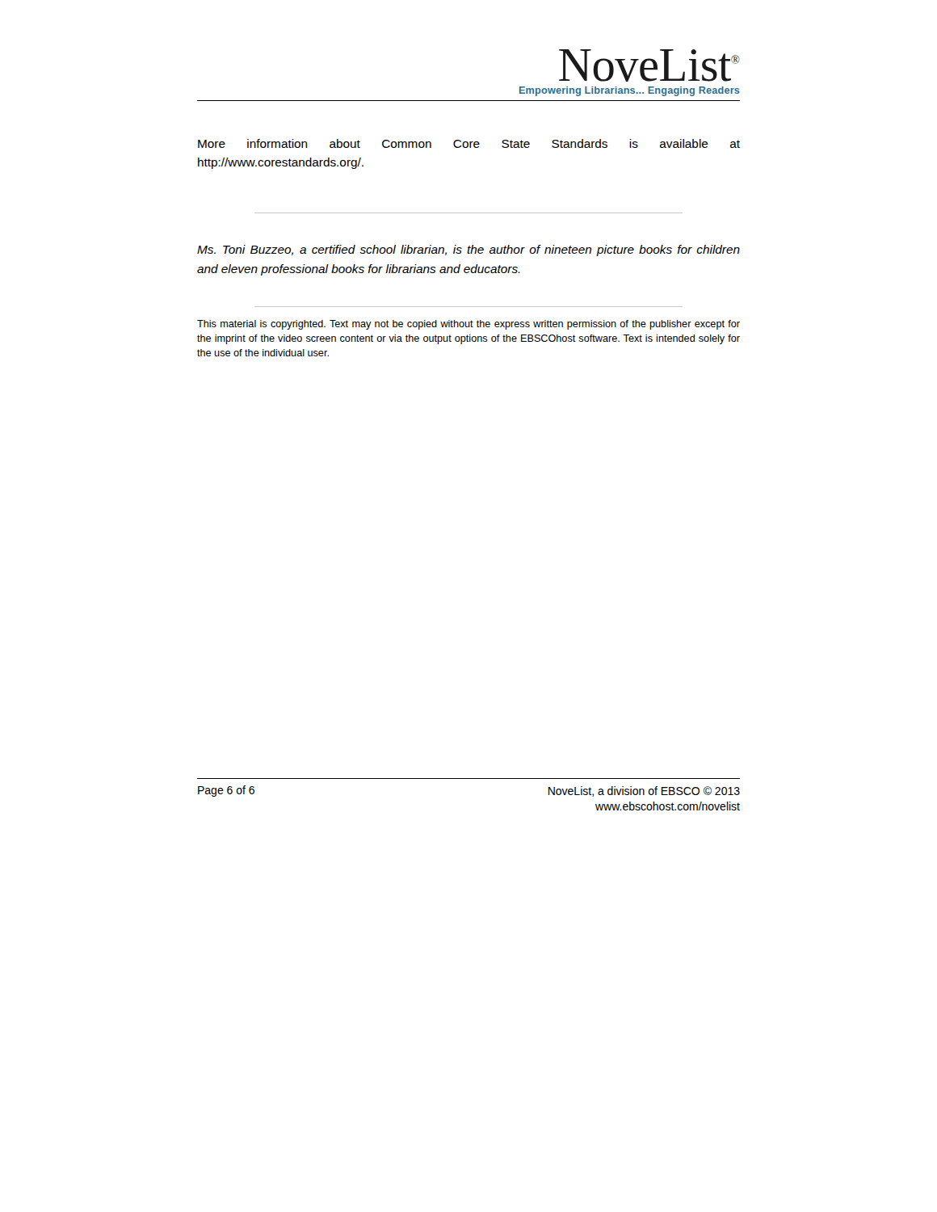NoveList®
Empowering Librarians... Engaging Readers
More information about Common Core State Standards is available at http://www.corestandards.org/.
Ms. Toni Buzzeo, a certified school librarian, is the author of nineteen picture books for children and eleven professional books for librarians and educators.
This material is copyrighted. Text may not be copied without the express written permission of the publisher except for the imprint of the video screen content or via the output options of the EBSCOhost software. Text is intended solely for the use of the individual user.
Page 6 of 6
NoveList, a division of EBSCO © 2013
www.ebscohost.com/novelist